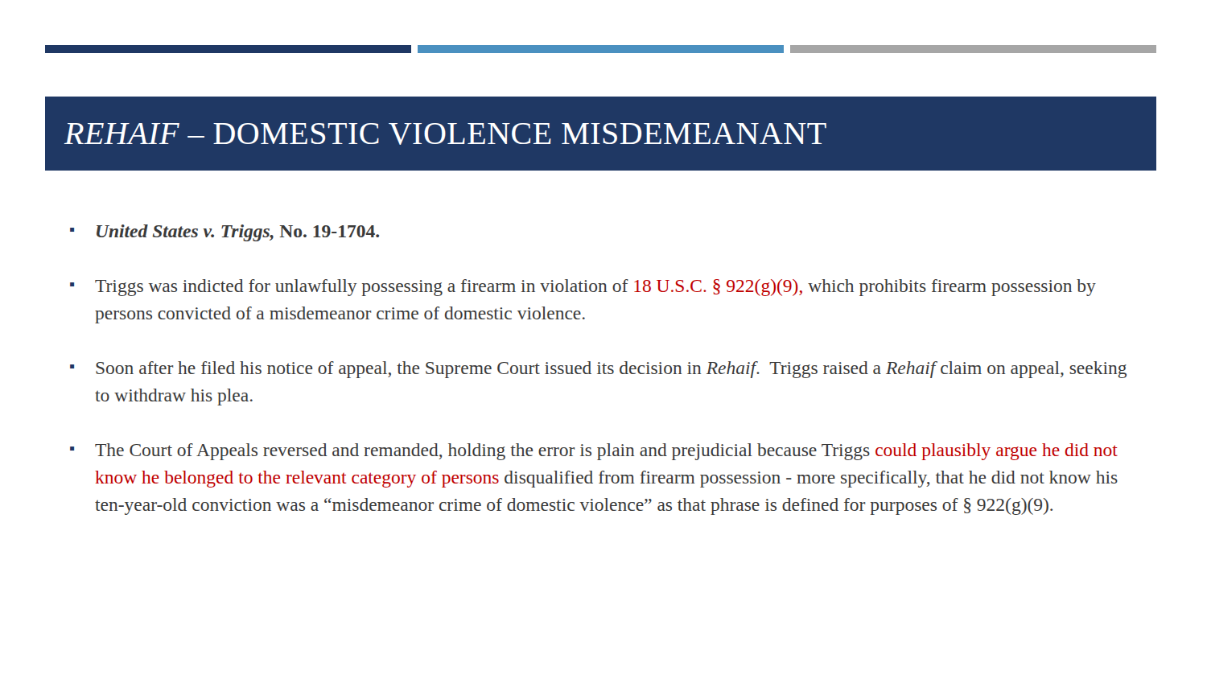REHAIF – DOMESTIC VIOLENCE MISDEMEANANT
United States v. Triggs, No. 19-1704.
Triggs was indicted for unlawfully possessing a firearm in violation of 18 U.S.C. § 922(g)(9), which prohibits firearm possession by persons convicted of a misdemeanor crime of domestic violence.
Soon after he filed his notice of appeal, the Supreme Court issued its decision in Rehaif. Triggs raised a Rehaif claim on appeal, seeking to withdraw his plea.
The Court of Appeals reversed and remanded, holding the error is plain and prejudicial because Triggs could plausibly argue he did not know he belonged to the relevant category of persons disqualified from firearm possession - more specifically, that he did not know his ten-year-old conviction was a “misdemeanor crime of domestic violence” as that phrase is defined for purposes of § 922(g)(9).